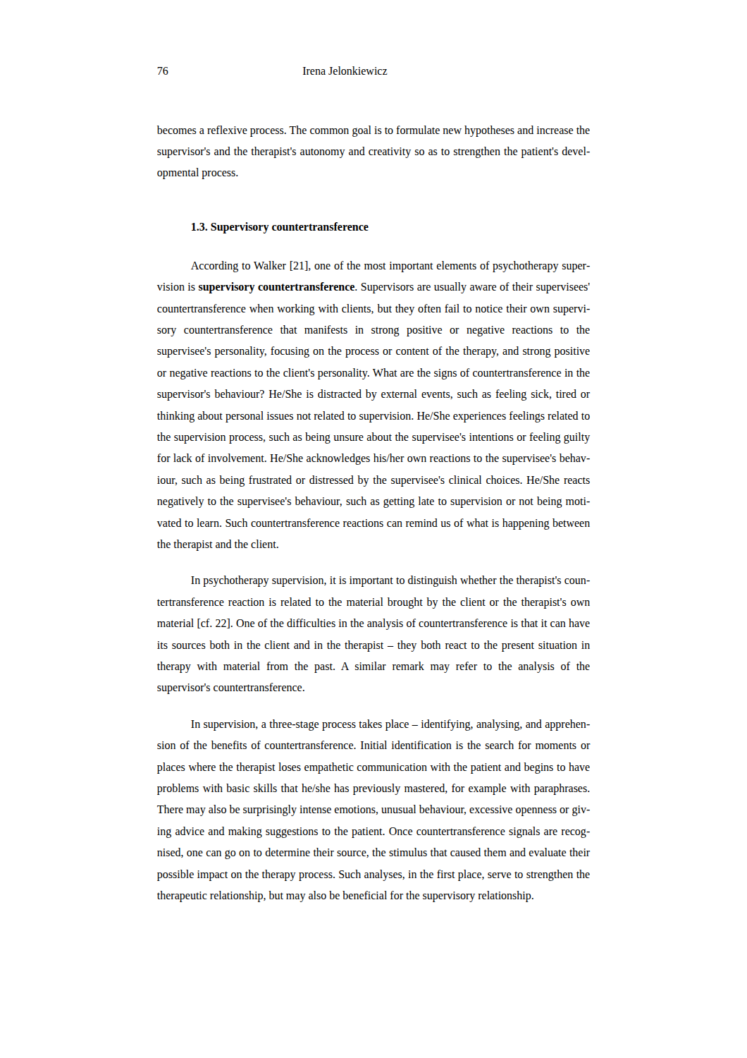76 Irena Jelonkiewicz
becomes a reflexive process. The common goal is to formulate new hypotheses and increase the supervisor's and the therapist's autonomy and creativity so as to strengthen the patient's developmental process.
1.3. Supervisory countertransference
According to Walker [21], one of the most important elements of psychotherapy supervision is supervisory countertransference. Supervisors are usually aware of their supervisees' countertransference when working with clients, but they often fail to notice their own supervisory countertransference that manifests in strong positive or negative reactions to the supervisee's personality, focusing on the process or content of the therapy, and strong positive or negative reactions to the client's personality. What are the signs of countertransference in the supervisor's behaviour? He/She is distracted by external events, such as feeling sick, tired or thinking about personal issues not related to supervision. He/She experiences feelings related to the supervision process, such as being unsure about the supervisee's intentions or feeling guilty for lack of involvement. He/She acknowledges his/her own reactions to the supervisee's behaviour, such as being frustrated or distressed by the supervisee's clinical choices. He/She reacts negatively to the supervisee's behaviour, such as getting late to supervision or not being motivated to learn. Such countertransference reactions can remind us of what is happening between the therapist and the client.
In psychotherapy supervision, it is important to distinguish whether the therapist's countertransference reaction is related to the material brought by the client or the therapist's own material [cf. 22]. One of the difficulties in the analysis of countertransference is that it can have its sources both in the client and in the therapist – they both react to the present situation in therapy with material from the past. A similar remark may refer to the analysis of the supervisor's countertransference.
In supervision, a three-stage process takes place – identifying, analysing, and apprehension of the benefits of countertransference. Initial identification is the search for moments or places where the therapist loses empathetic communication with the patient and begins to have problems with basic skills that he/she has previously mastered, for example with paraphrases. There may also be surprisingly intense emotions, unusual behaviour, excessive openness or giving advice and making suggestions to the patient. Once countertransference signals are recognised, one can go on to determine their source, the stimulus that caused them and evaluate their possible impact on the therapy process. Such analyses, in the first place, serve to strengthen the therapeutic relationship, but may also be beneficial for the supervisory relationship.